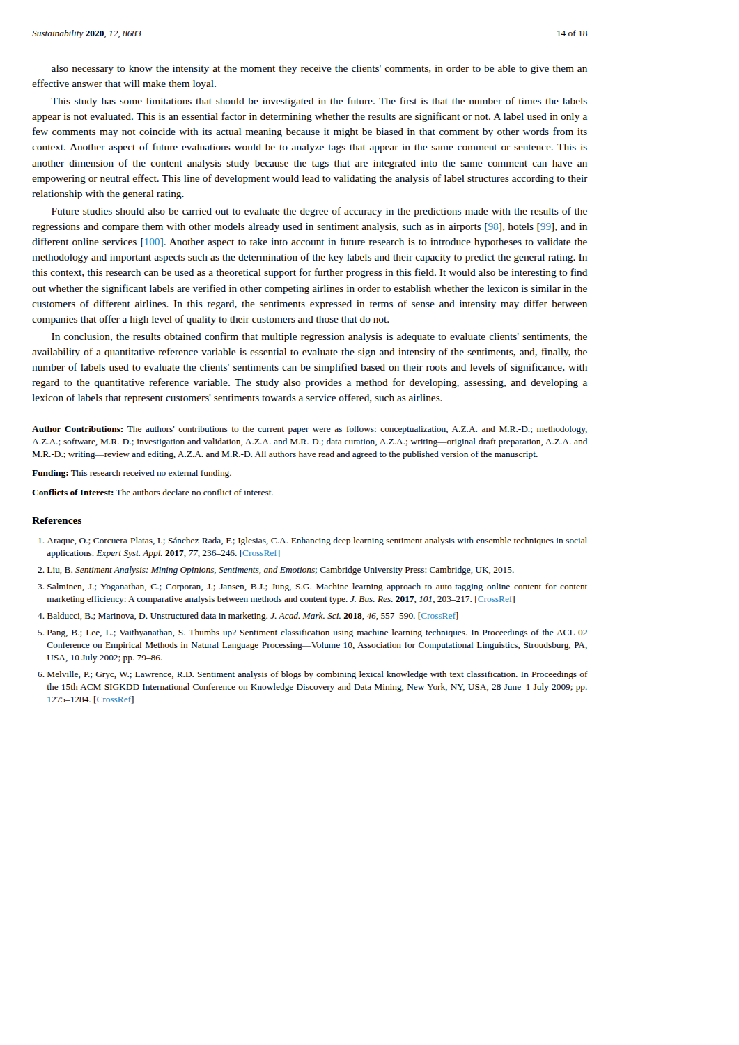Sustainability 2020, 12, 8683
14 of 18
also necessary to know the intensity at the moment they receive the clients' comments, in order to be able to give them an effective answer that will make them loyal.
This study has some limitations that should be investigated in the future. The first is that the number of times the labels appear is not evaluated. This is an essential factor in determining whether the results are significant or not. A label used in only a few comments may not coincide with its actual meaning because it might be biased in that comment by other words from its context. Another aspect of future evaluations would be to analyze tags that appear in the same comment or sentence. This is another dimension of the content analysis study because the tags that are integrated into the same comment can have an empowering or neutral effect. This line of development would lead to validating the analysis of label structures according to their relationship with the general rating.
Future studies should also be carried out to evaluate the degree of accuracy in the predictions made with the results of the regressions and compare them with other models already used in sentiment analysis, such as in airports [98], hotels [99], and in different online services [100]. Another aspect to take into account in future research is to introduce hypotheses to validate the methodology and important aspects such as the determination of the key labels and their capacity to predict the general rating. In this context, this research can be used as a theoretical support for further progress in this field. It would also be interesting to find out whether the significant labels are verified in other competing airlines in order to establish whether the lexicon is similar in the customers of different airlines. In this regard, the sentiments expressed in terms of sense and intensity may differ between companies that offer a high level of quality to their customers and those that do not.
In conclusion, the results obtained confirm that multiple regression analysis is adequate to evaluate clients' sentiments, the availability of a quantitative reference variable is essential to evaluate the sign and intensity of the sentiments, and, finally, the number of labels used to evaluate the clients' sentiments can be simplified based on their roots and levels of significance, with regard to the quantitative reference variable. The study also provides a method for developing, assessing, and developing a lexicon of labels that represent customers' sentiments towards a service offered, such as airlines.
Author Contributions: The authors' contributions to the current paper were as follows: conceptualization, A.Z.A. and M.R.-D.; methodology, A.Z.A.; software, M.R.-D.; investigation and validation, A.Z.A. and M.R.-D.; data curation, A.Z.A.; writing—original draft preparation, A.Z.A. and M.R.-D.; writing—review and editing, A.Z.A. and M.R.-D. All authors have read and agreed to the published version of the manuscript.
Funding: This research received no external funding.
Conflicts of Interest: The authors declare no conflict of interest.
References
Araque, O.; Corcuera-Platas, I.; Sánchez-Rada, F.; Iglesias, C.A. Enhancing deep learning sentiment analysis with ensemble techniques in social applications. Expert Syst. Appl. 2017, 77, 236–246. CrossRef
Liu, B. Sentiment Analysis: Mining Opinions, Sentiments, and Emotions; Cambridge University Press: Cambridge, UK, 2015.
Salminen, J.; Yoganathan, C.; Corporan, J.; Jansen, B.J.; Jung, S.G. Machine learning approach to auto-tagging online content for content marketing efficiency: A comparative analysis between methods and content type. J. Bus. Res. 2017, 101, 203–217. CrossRef
Balducci, B.; Marinova, D. Unstructured data in marketing. J. Acad. Mark. Sci. 2018, 46, 557–590. CrossRef
Pang, B.; Lee, L.; Vaithyanathan, S. Thumbs up? Sentiment classification using machine learning techniques. In Proceedings of the ACL-02 Conference on Empirical Methods in Natural Language Processing—Volume 10, Association for Computational Linguistics, Stroudsburg, PA, USA, 10 July 2002; pp. 79–86.
Melville, P.; Gryc, W.; Lawrence, R.D. Sentiment analysis of blogs by combining lexical knowledge with text classification. In Proceedings of the 15th ACM SIGKDD International Conference on Knowledge Discovery and Data Mining, New York, NY, USA, 28 June–1 July 2009; pp. 1275–1284. CrossRef